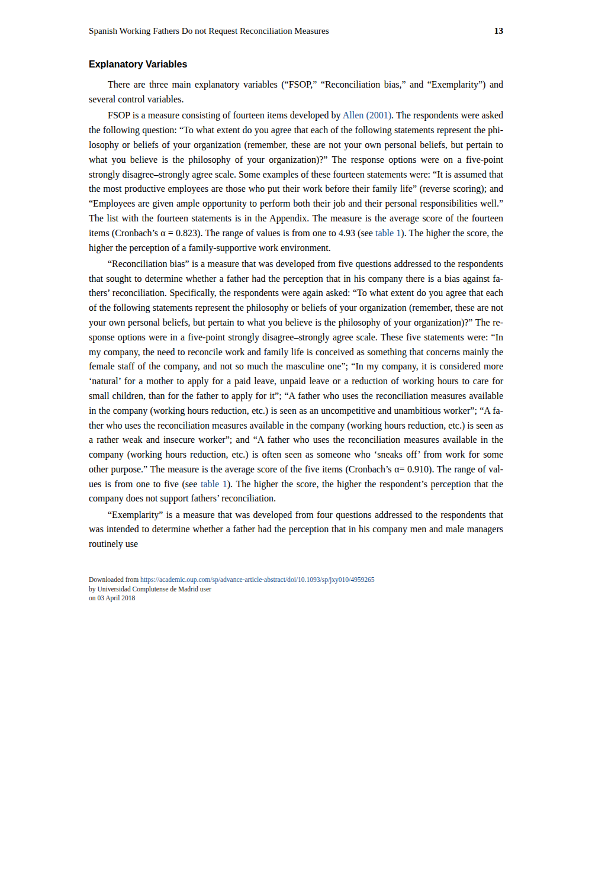Spanish Working Fathers Do not Request Reconciliation Measures 13
Explanatory Variables
There are three main explanatory variables (“FSOP,” “Reconciliation bias,” and “Exemplarity”) and several control variables.
FSOP is a measure consisting of fourteen items developed by Allen (2001). The respondents were asked the following question: “To what extent do you agree that each of the following statements represent the philosophy or beliefs of your organization (remember, these are not your own personal beliefs, but pertain to what you believe is the philosophy of your organization)?” The response options were on a five-point strongly disagree–strongly agree scale. Some examples of these fourteen statements were: “It is assumed that the most productive employees are those who put their work before their family life” (reverse scoring); and “Employees are given ample opportunity to perform both their job and their personal responsibilities well.” The list with the fourteen statements is in the Appendix. The measure is the average score of the fourteen items (Cronbach’s α = 0.823). The range of values is from one to 4.93 (see table 1). The higher the score, the higher the perception of a family-supportive work environment.
“Reconciliation bias” is a measure that was developed from five questions addressed to the respondents that sought to determine whether a father had the perception that in his company there is a bias against fathers’ reconciliation. Specifically, the respondents were again asked: “To what extent do you agree that each of the following statements represent the philosophy or beliefs of your organization (remember, these are not your own personal beliefs, but pertain to what you believe is the philosophy of your organization)?” The response options were in a five-point strongly disagree–strongly agree scale. These five statements were: “In my company, the need to reconcile work and family life is conceived as something that concerns mainly the female staff of the company, and not so much the masculine one”; “In my company, it is considered more ‘natural’ for a mother to apply for a paid leave, unpaid leave or a reduction of working hours to care for small children, than for the father to apply for it”; “A father who uses the reconciliation measures available in the company (working hours reduction, etc.) is seen as an uncompetitive and unambitious worker”; “A father who uses the reconciliation measures available in the company (working hours reduction, etc.) is seen as a rather weak and insecure worker”; and “A father who uses the reconciliation measures available in the company (working hours reduction, etc.) is often seen as someone who ‘sneaks off’ from work for some other purpose.” The measure is the average score of the five items (Cronbach’s α= 0.910). The range of values is from one to five (see table 1). The higher the score, the higher the respondent’s perception that the company does not support fathers’ reconciliation.
“Exemplarity” is a measure that was developed from four questions addressed to the respondents that was intended to determine whether a father had the perception that in his company men and male managers routinely use
Downloaded from https://academic.oup.com/sp/advance-article-abstract/doi/10.1093/sp/jxy010/4959265
by Universidad Complutense de Madrid user
on 03 April 2018